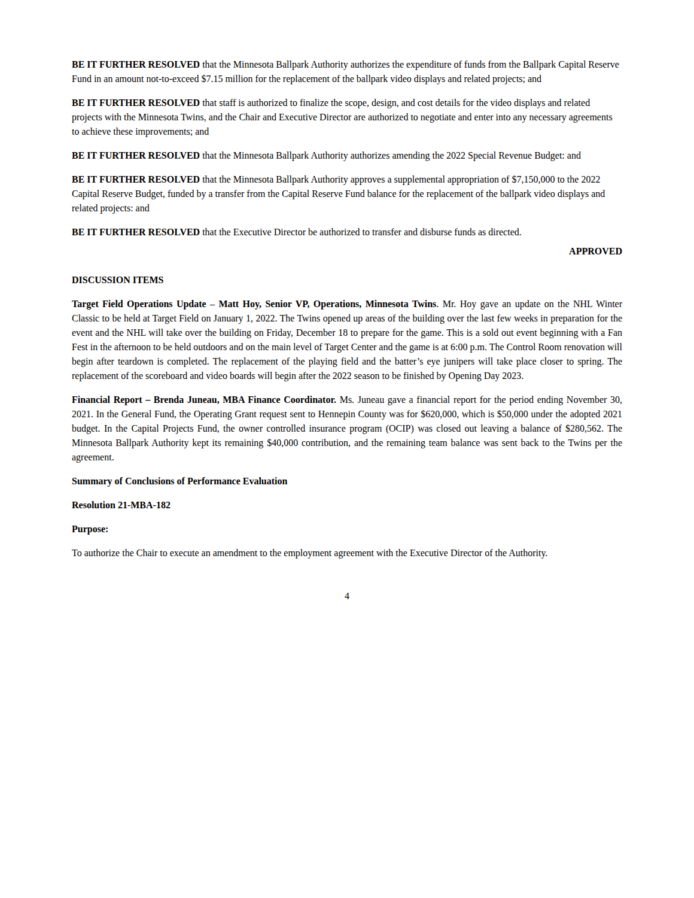BE IT FURTHER RESOLVED that the Minnesota Ballpark Authority authorizes the expenditure of funds from the Ballpark Capital Reserve Fund in an amount not-to-exceed $7.15 million for the replacement of the ballpark video displays and related projects; and
BE IT FURTHER RESOLVED that staff is authorized to finalize the scope, design, and cost details for the video displays and related projects with the Minnesota Twins, and the Chair and Executive Director are authorized to negotiate and enter into any necessary agreements to achieve these improvements; and
BE IT FURTHER RESOLVED that the Minnesota Ballpark Authority authorizes amending the 2022 Special Revenue Budget: and
BE IT FURTHER RESOLVED that the Minnesota Ballpark Authority approves a supplemental appropriation of $7,150,000 to the 2022 Capital Reserve Budget, funded by a transfer from the Capital Reserve Fund balance for the replacement of the ballpark video displays and related projects: and
BE IT FURTHER RESOLVED that the Executive Director be authorized to transfer and disburse funds as directed.
APPROVED
DISCUSSION ITEMS
Target Field Operations Update – Matt Hoy, Senior VP, Operations, Minnesota Twins. Mr. Hoy gave an update on the NHL Winter Classic to be held at Target Field on January 1, 2022. The Twins opened up areas of the building over the last few weeks in preparation for the event and the NHL will take over the building on Friday, December 18 to prepare for the game. This is a sold out event beginning with a Fan Fest in the afternoon to be held outdoors and on the main level of Target Center and the game is at 6:00 p.m. The Control Room renovation will begin after teardown is completed. The replacement of the playing field and the batter’s eye junipers will take place closer to spring. The replacement of the scoreboard and video boards will begin after the 2022 season to be finished by Opening Day 2023.
Financial Report – Brenda Juneau, MBA Finance Coordinator. Ms. Juneau gave a financial report for the period ending November 30, 2021. In the General Fund, the Operating Grant request sent to Hennepin County was for $620,000, which is $50,000 under the adopted 2021 budget. In the Capital Projects Fund, the owner controlled insurance program (OCIP) was closed out leaving a balance of $280,562. The Minnesota Ballpark Authority kept its remaining $40,000 contribution, and the remaining team balance was sent back to the Twins per the agreement.
Summary of Conclusions of Performance Evaluation
Resolution 21-MBA-182
Purpose:
To authorize the Chair to execute an amendment to the employment agreement with the Executive Director of the Authority.
4